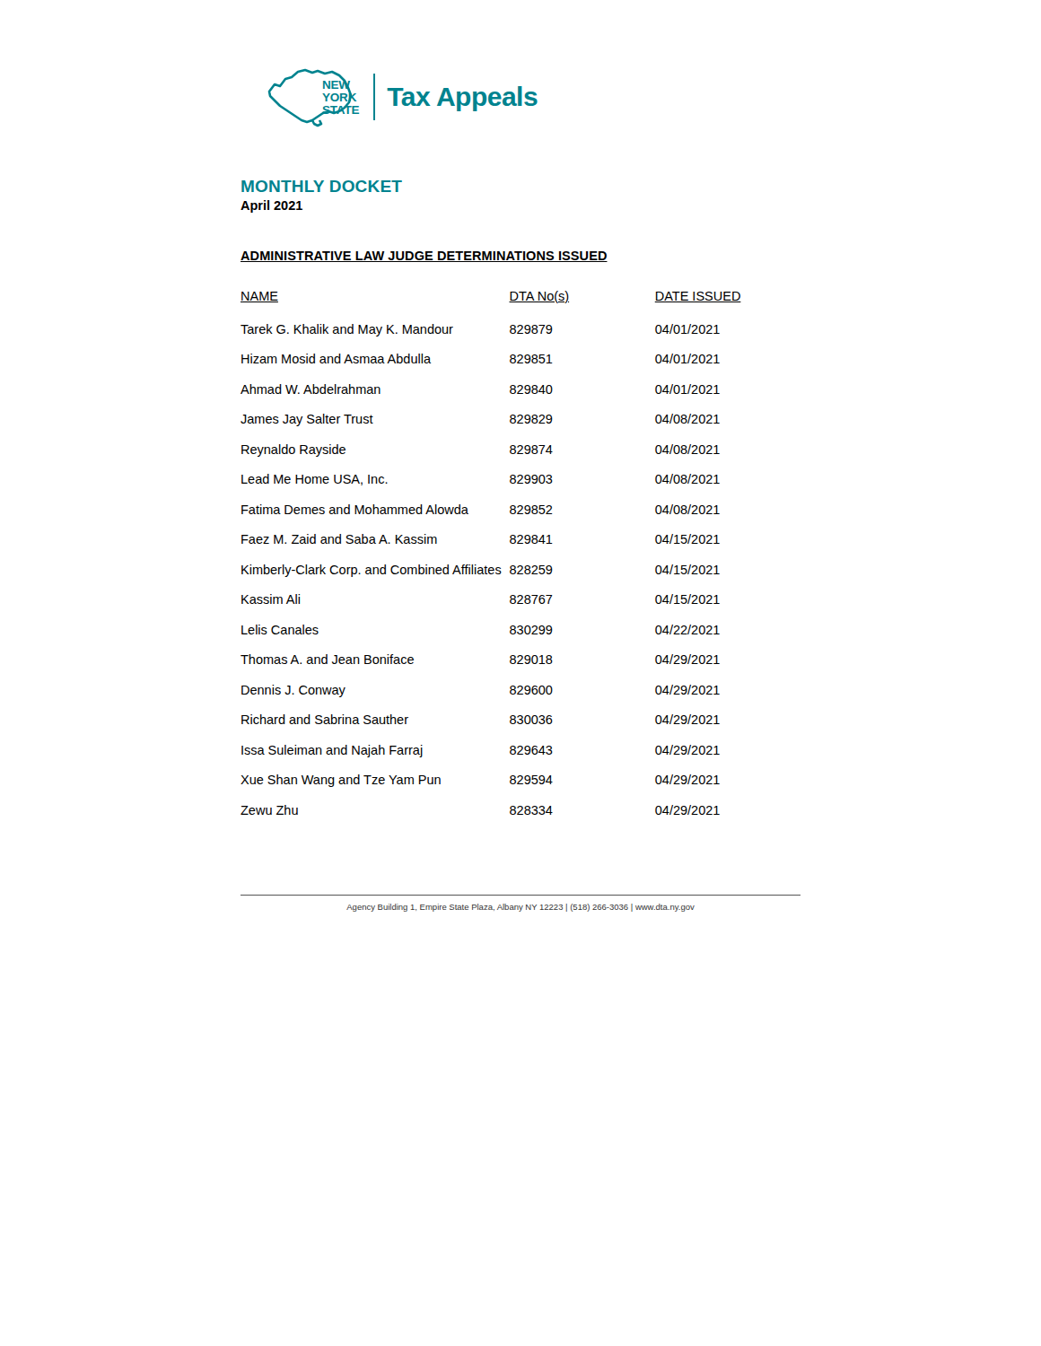NEW
YORK
STATE
Tax Appeals
MONTHLY DOCKET
April 2021
ADMINISTRATIVE LAW JUDGE DETERMINATIONS ISSUED
| NAME | DTA No(s) | DATE ISSUED |
| --- | --- | --- |
| Tarek G. Khalik and May K. Mandour | 829879 | 04/01/2021 |
| Hizam Mosid and Asmaa Abdulla | 829851 | 04/01/2021 |
| Ahmad W. Abdelrahman | 829840 | 04/01/2021 |
| James Jay Salter Trust | 829829 | 04/08/2021 |
| Reynaldo Rayside | 829874 | 04/08/2021 |
| Lead Me Home USA, Inc. | 829903 | 04/08/2021 |
| Fatima Demes and Mohammed Alowda | 829852 | 04/08/2021 |
| Faez M. Zaid and Saba A. Kassim | 829841 | 04/15/2021 |
| Kimberly-Clark Corp. and Combined Affiliates | 828259 | 04/15/2021 |
| Kassim Ali | 828767 | 04/15/2021 |
| Lelis Canales | 830299 | 04/22/2021 |
| Thomas A. and Jean Boniface | 829018 | 04/29/2021 |
| Dennis J. Conway | 829600 | 04/29/2021 |
| Richard and Sabrina Sauther | 830036 | 04/29/2021 |
| Issa Suleiman and Najah Farraj | 829643 | 04/29/2021 |
| Xue Shan Wang and Tze Yam Pun | 829594 | 04/29/2021 |
| Zewu Zhu | 828334 | 04/29/2021 |
Agency Building 1, Empire State Plaza, Albany NY 12223 | (518) 266-3036 | www.dta.ny.gov